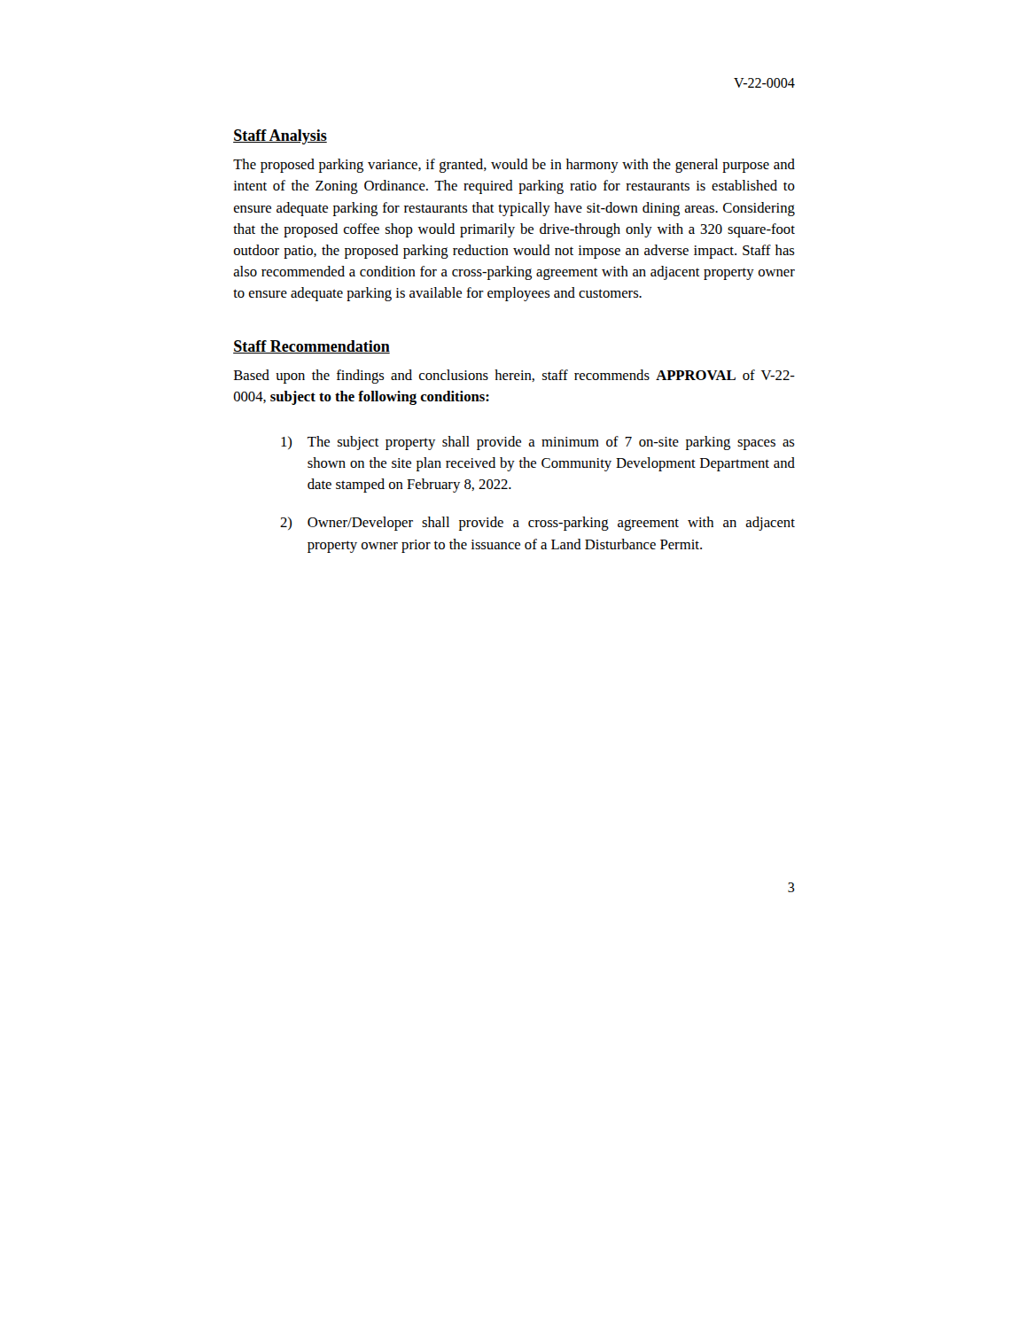V-22-0004
Staff Analysis
The proposed parking variance, if granted, would be in harmony with the general purpose and intent of the Zoning Ordinance. The required parking ratio for restaurants is established to ensure adequate parking for restaurants that typically have sit-down dining areas. Considering that the proposed coffee shop would primarily be drive-through only with a 320 square-foot outdoor patio, the proposed parking reduction would not impose an adverse impact. Staff has also recommended a condition for a cross-parking agreement with an adjacent property owner to ensure adequate parking is available for employees and customers.
Staff Recommendation
Based upon the findings and conclusions herein, staff recommends APPROVAL of V-22-0004, subject to the following conditions:
The subject property shall provide a minimum of 7 on-site parking spaces as shown on the site plan received by the Community Development Department and date stamped on February 8, 2022.
Owner/Developer shall provide a cross-parking agreement with an adjacent property owner prior to the issuance of a Land Disturbance Permit.
3